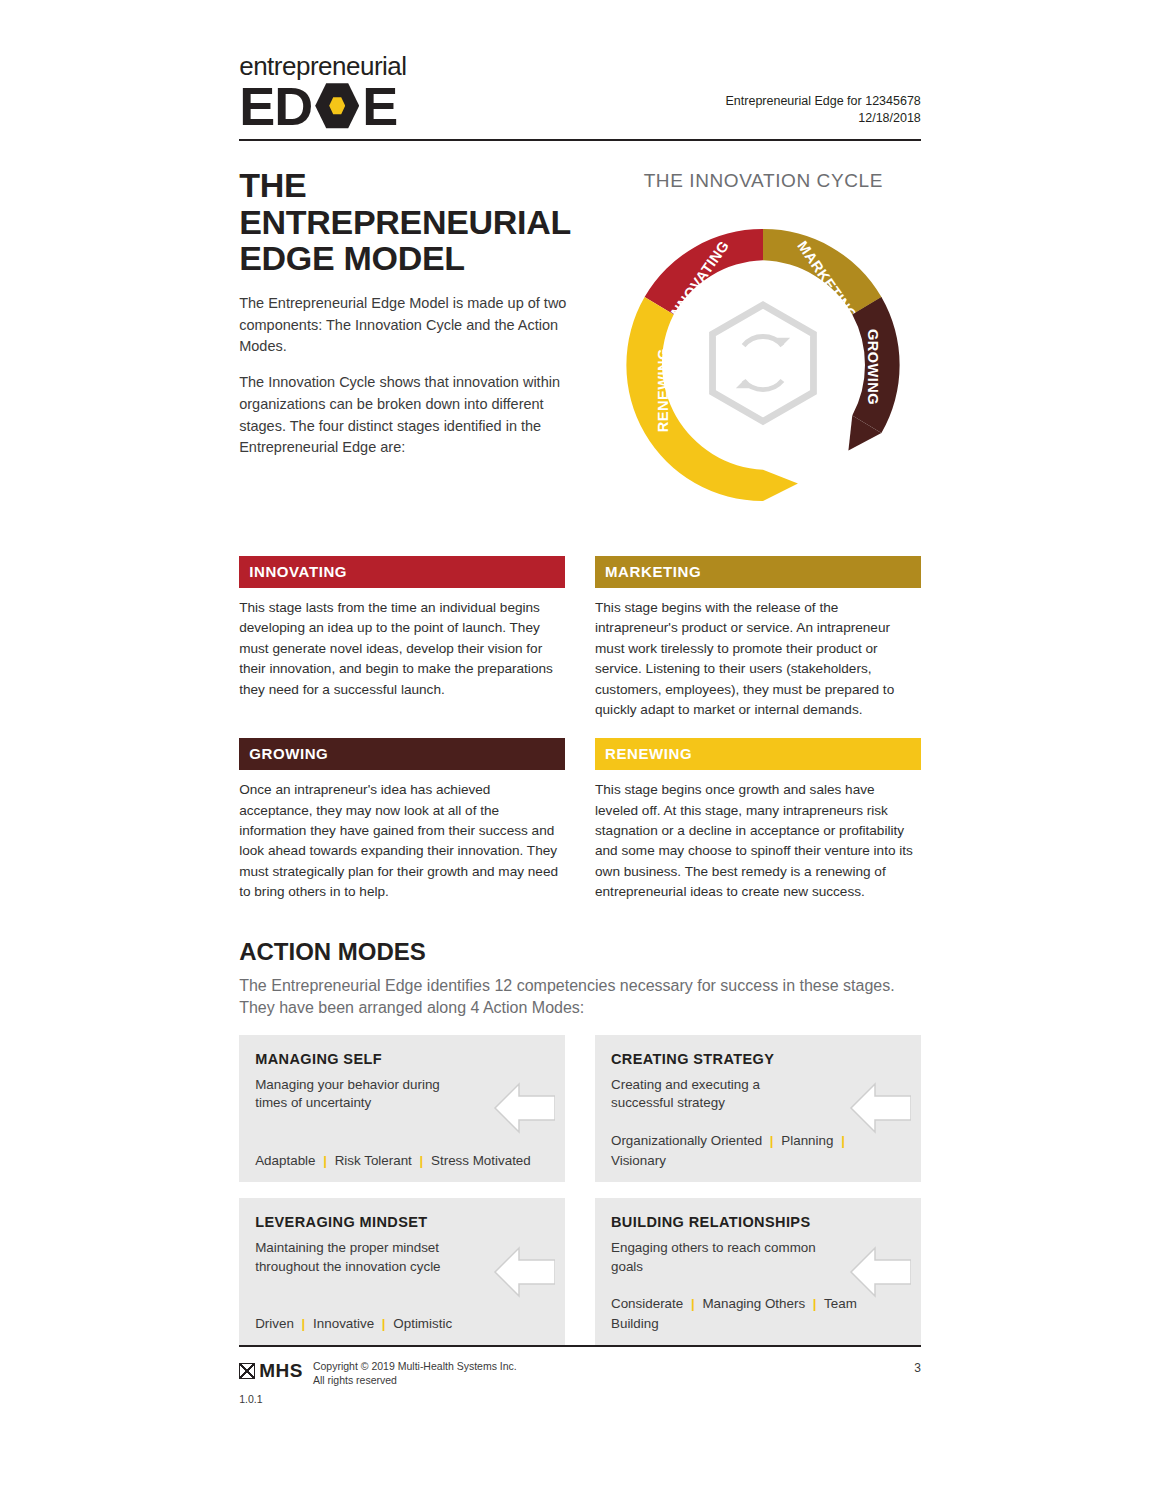entrepreneurial ED E
Entrepreneurial Edge for 12345678
12/18/2018
THE ENTREPRENEURIAL EDGE MODEL
The Entrepreneurial Edge Model is made up of two components: The Innovation Cycle and the Action Modes.
The Innovation Cycle shows that innovation within organizations can be broken down into different stages. The four distinct stages identified in the Entrepreneurial Edge are:
THE INNOVATION CYCLE
INNOVATING MARKETING GROWING RENEWING
INNOVATING
This stage lasts from the time an individual begins developing an idea up to the point of launch. They must generate novel ideas, develop their vision for their innovation, and begin to make the preparations they need for a successful launch.
MARKETING
This stage begins with the release of the intrapreneur's product or service. An intrapreneur must work tirelessly to promote their product or service. Listening to their users (stakeholders, customers, employees), they must be prepared to quickly adapt to market or internal demands.
GROWING
Once an intrapreneur's idea has achieved acceptance, they may now look at all of the information they have gained from their success and look ahead towards expanding their innovation. They must strategically plan for their growth and may need to bring others in to help.
RENEWING
This stage begins once growth and sales have leveled off. At this stage, many intrapreneurs risk stagnation or a decline in acceptance or profitability and some may choose to spinoff their venture into its own business. The best remedy is a renewing of entrepreneurial ideas to create new success.
ACTION MODES
The Entrepreneurial Edge identifies 12 competencies necessary for success in these stages.
They have been arranged along 4 Action Modes:
MANAGING SELF
Managing your behavior during times of uncertainty
Adaptable | Risk Tolerant | Stress Motivated
CREATING STRATEGY
Creating and executing a successful strategy
Organizationally Oriented | Planning | Visionary
LEVERAGING MINDSET
Maintaining the proper mindset throughout the innovation cycle
Driven | Innovative | Optimistic
BUILDING RELATIONSHIPS
Engaging others to reach common goals
Considerate | Managing Others | Team Building
MHS
Copyright © 2019 Multi-Health Systems Inc.
All rights reserved
3
1.0.1